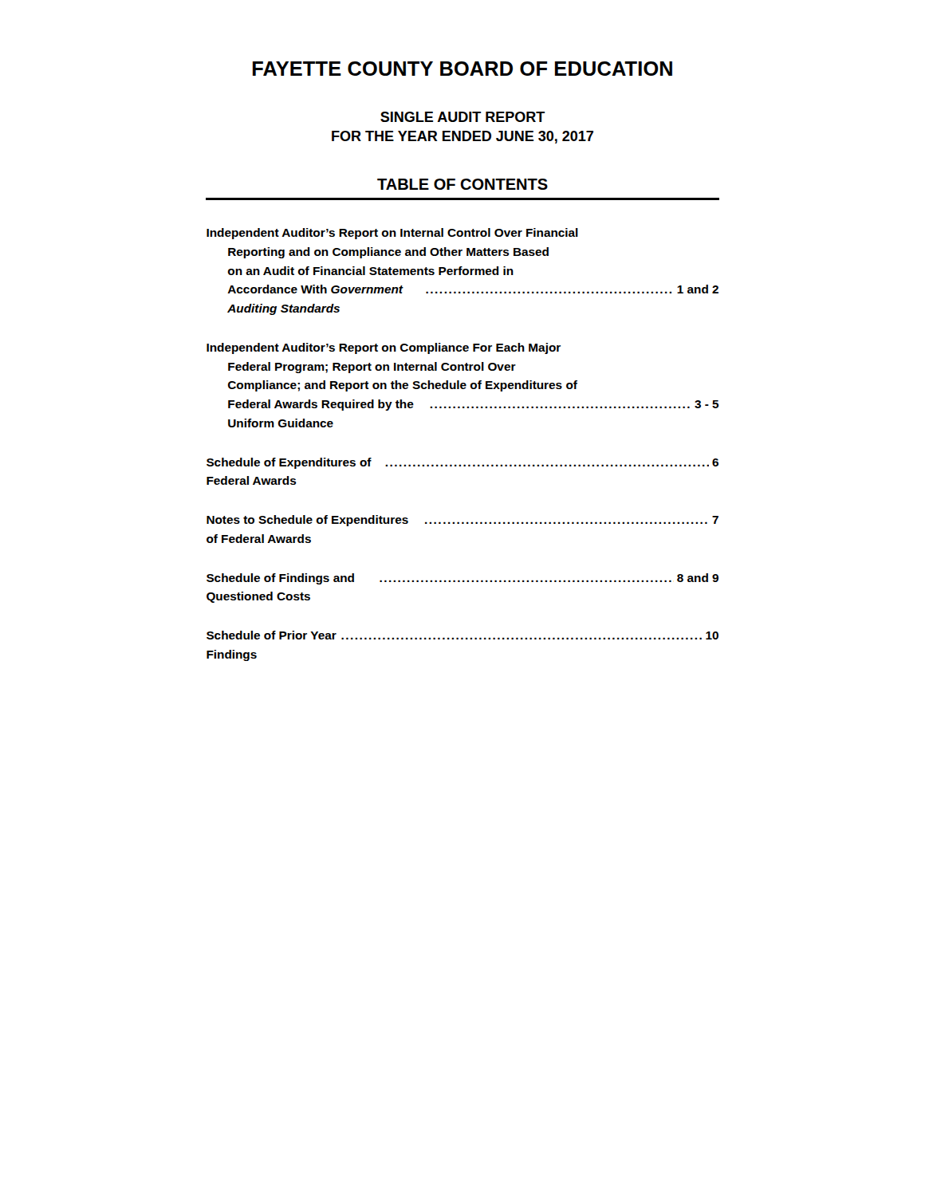FAYETTE COUNTY BOARD OF EDUCATION
SINGLE AUDIT REPORT
FOR THE YEAR ENDED JUNE 30, 2017
TABLE OF CONTENTS
Independent Auditor’s Report on Internal Control Over Financial
Reporting and on Compliance and Other Matters Based
on an Audit of Financial Statements Performed in
Accordance With Government Auditing Standards ................................................................................ 1 and 2
Independent Auditor’s Report on Compliance For Each Major
Federal Program; Report on Internal Control Over
Compliance; and Report on the Schedule of Expenditures of
Federal Awards Required by the Uniform Guidance .................................................................................... 3 - 5
Schedule of Expenditures of Federal Awards ....................................................................................................... 6
Notes to Schedule of Expenditures of Federal Awards ......................................................................................... 7
Schedule of Findings and Questioned Costs ................................................................................................ 8 and 9
Schedule of Prior Year Findings ............................................................................................................. 10